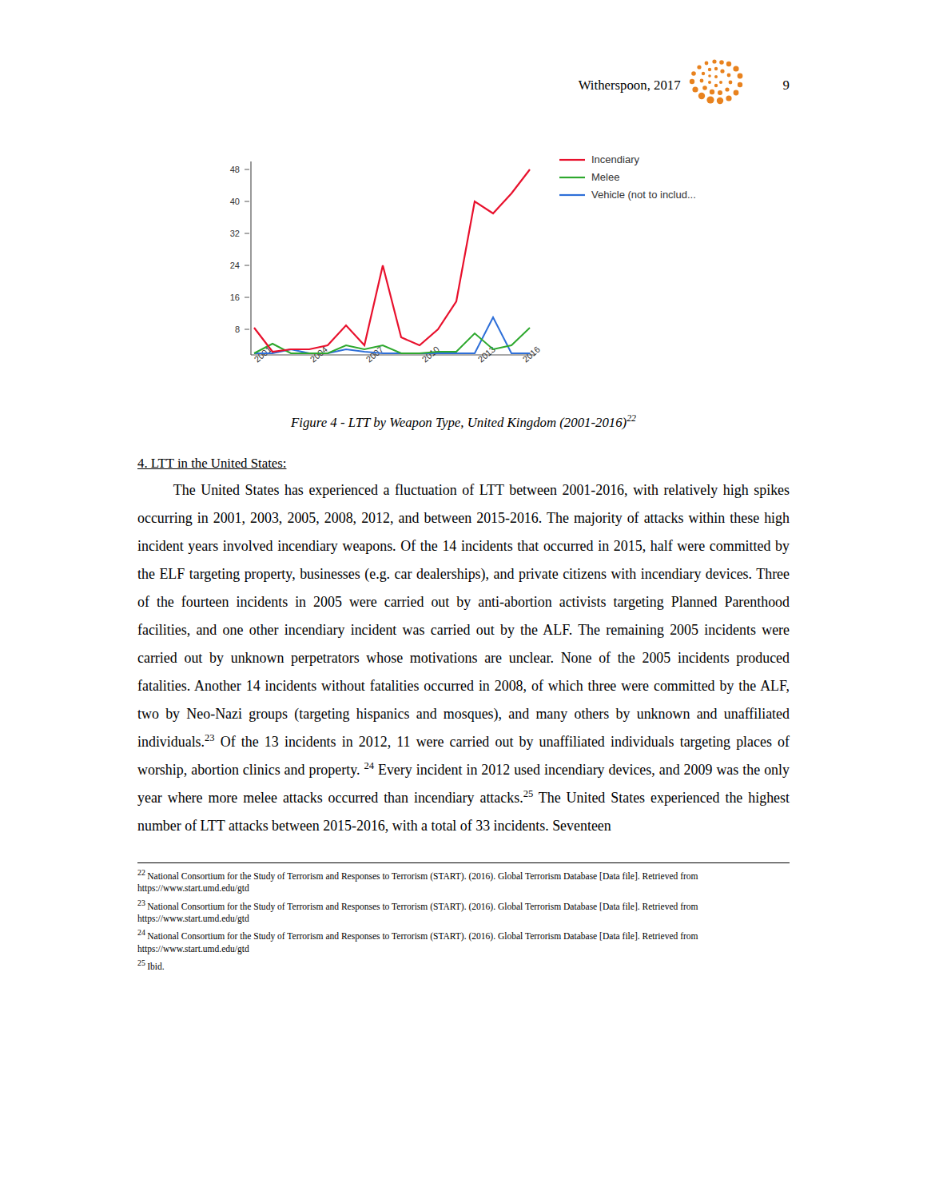Witherspoon, 2017 9
Incendiary Melee Vehicle (not to includ... 48 40 32 24 16 8 2001 2004 2007 2010 2013 2016
Figure 4 - LTT by Weapon Type, United Kingdom (2001-2016)22
4. LTT in the United States:
The United States has experienced a fluctuation of LTT between 2001-2016, with relatively high spikes occurring in 2001, 2003, 2005, 2008, 2012, and between 2015-2016. The majority of attacks within these high incident years involved incendiary weapons. Of the 14 incidents that occurred in 2015, half were committed by the ELF targeting property, businesses (e.g. car dealerships), and private citizens with incendiary devices. Three of the fourteen incidents in 2005 were carried out by anti-abortion activists targeting Planned Parenthood facilities, and one other incendiary incident was carried out by the ALF. The remaining 2005 incidents were carried out by unknown perpetrators whose motivations are unclear. None of the 2005 incidents produced fatalities. Another 14 incidents without fatalities occurred in 2008, of which three were committed by the ALF, two by Neo-Nazi groups (targeting hispanics and mosques), and many others by unknown and unaffiliated individuals.23 Of the 13 incidents in 2012, 11 were carried out by unaffiliated individuals targeting places of worship, abortion clinics and property. 24 Every incident in 2012 used incendiary devices, and 2009 was the only year where more melee attacks occurred than incendiary attacks.25 The United States experienced the highest number of LTT attacks between 2015-2016, with a total of 33 incidents. Seventeen
22 National Consortium for the Study of Terrorism and Responses to Terrorism (START). (2016). Global Terrorism Database [Data file]. Retrieved from https://www.start.umd.edu/gtd
23 National Consortium for the Study of Terrorism and Responses to Terrorism (START). (2016). Global Terrorism Database [Data file]. Retrieved from https://www.start.umd.edu/gtd
24 National Consortium for the Study of Terrorism and Responses to Terrorism (START). (2016). Global Terrorism Database [Data file]. Retrieved from https://www.start.umd.edu/gtd
25 Ibid.